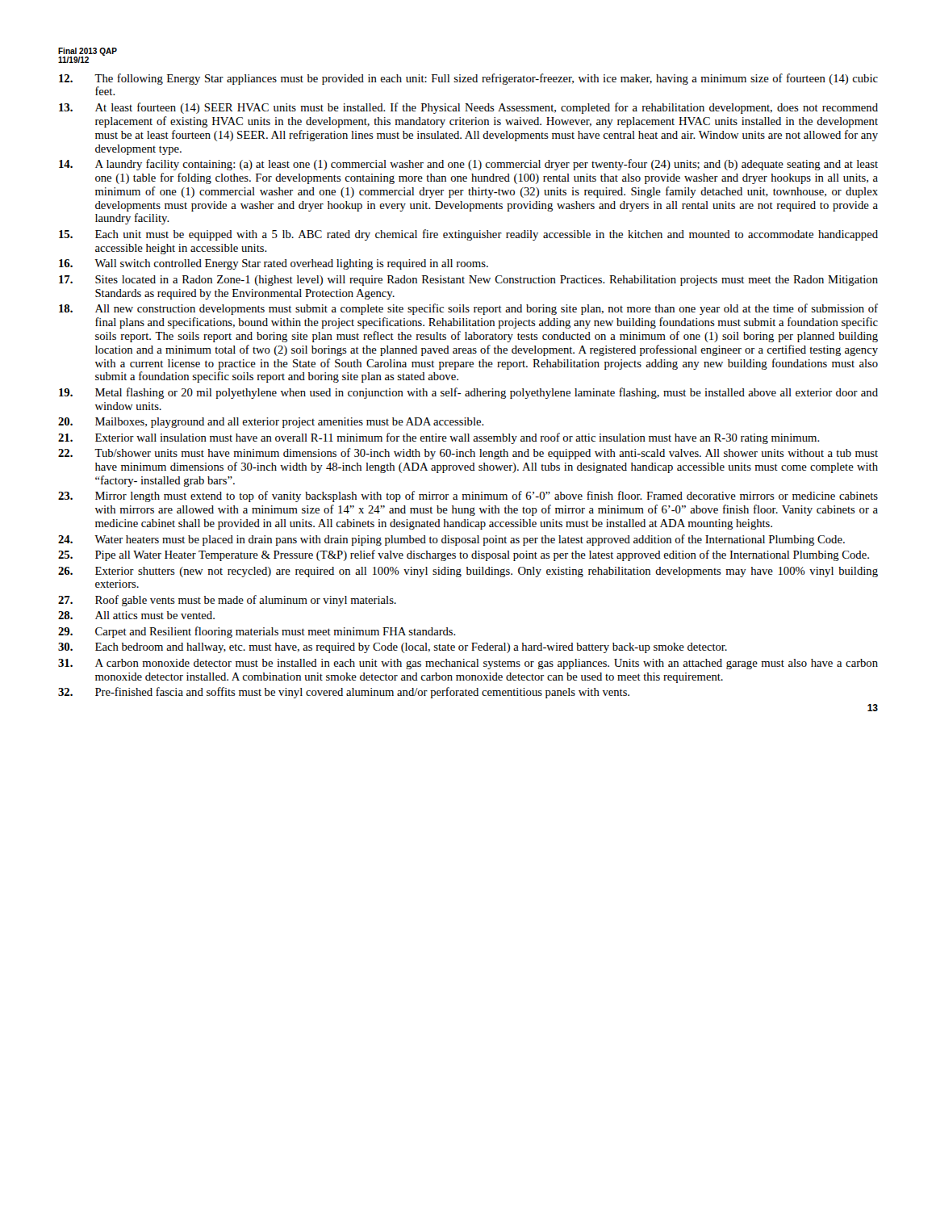Final 2013 QAP
11/19/12
12. The following Energy Star appliances must be provided in each unit: Full sized refrigerator-freezer, with ice maker, having a minimum size of fourteen (14) cubic feet.
13. At least fourteen (14) SEER HVAC units must be installed. If the Physical Needs Assessment, completed for a rehabilitation development, does not recommend replacement of existing HVAC units in the development, this mandatory criterion is waived. However, any replacement HVAC units installed in the development must be at least fourteen (14) SEER. All refrigeration lines must be insulated. All developments must have central heat and air. Window units are not allowed for any development type.
14. A laundry facility containing: (a) at least one (1) commercial washer and one (1) commercial dryer per twenty-four (24) units; and (b) adequate seating and at least one (1) table for folding clothes. For developments containing more than one hundred (100) rental units that also provide washer and dryer hookups in all units, a minimum of one (1) commercial washer and one (1) commercial dryer per thirty-two (32) units is required. Single family detached unit, townhouse, or duplex developments must provide a washer and dryer hookup in every unit. Developments providing washers and dryers in all rental units are not required to provide a laundry facility.
15. Each unit must be equipped with a 5 lb. ABC rated dry chemical fire extinguisher readily accessible in the kitchen and mounted to accommodate handicapped accessible height in accessible units.
16. Wall switch controlled Energy Star rated overhead lighting is required in all rooms.
17. Sites located in a Radon Zone-1 (highest level) will require Radon Resistant New Construction Practices. Rehabilitation projects must meet the Radon Mitigation Standards as required by the Environmental Protection Agency.
18. All new construction developments must submit a complete site specific soils report and boring site plan, not more than one year old at the time of submission of final plans and specifications, bound within the project specifications. Rehabilitation projects adding any new building foundations must submit a foundation specific soils report. The soils report and boring site plan must reflect the results of laboratory tests conducted on a minimum of one (1) soil boring per planned building location and a minimum total of two (2) soil borings at the planned paved areas of the development. A registered professional engineer or a certified testing agency with a current license to practice in the State of South Carolina must prepare the report. Rehabilitation projects adding any new building foundations must also submit a foundation specific soils report and boring site plan as stated above.
19. Metal flashing or 20 mil polyethylene when used in conjunction with a self- adhering polyethylene laminate flashing, must be installed above all exterior door and window units.
20. Mailboxes, playground and all exterior project amenities must be ADA accessible.
21. Exterior wall insulation must have an overall R-11 minimum for the entire wall assembly and roof or attic insulation must have an R-30 rating minimum.
22. Tub/shower units must have minimum dimensions of 30-inch width by 60-inch length and be equipped with anti-scald valves. All shower units without a tub must have minimum dimensions of 30-inch width by 48-inch length (ADA approved shower). All tubs in designated handicap accessible units must come complete with “factory- installed grab bars”.
23. Mirror length must extend to top of vanity backsplash with top of mirror a minimum of 6’-0” above finish floor. Framed decorative mirrors or medicine cabinets with mirrors are allowed with a minimum size of 14” x 24” and must be hung with the top of mirror a minimum of 6’-0” above finish floor. Vanity cabinets or a medicine cabinet shall be provided in all units. All cabinets in designated handicap accessible units must be installed at ADA mounting heights.
24. Water heaters must be placed in drain pans with drain piping plumbed to disposal point as per the latest approved addition of the International Plumbing Code.
25. Pipe all Water Heater Temperature & Pressure (T&P) relief valve discharges to disposal point as per the latest approved edition of the International Plumbing Code.
26. Exterior shutters (new not recycled) are required on all 100% vinyl siding buildings. Only existing rehabilitation developments may have 100% vinyl building exteriors.
27. Roof gable vents must be made of aluminum or vinyl materials.
28. All attics must be vented.
29. Carpet and Resilient flooring materials must meet minimum FHA standards.
30. Each bedroom and hallway, etc. must have, as required by Code (local, state or Federal) a hard-wired battery back-up smoke detector.
31. A carbon monoxide detector must be installed in each unit with gas mechanical systems or gas appliances. Units with an attached garage must also have a carbon monoxide detector installed. A combination unit smoke detector and carbon monoxide detector can be used to meet this requirement.
32. Pre-finished fascia and soffits must be vinyl covered aluminum and/or perforated cementitious panels with vents.
13